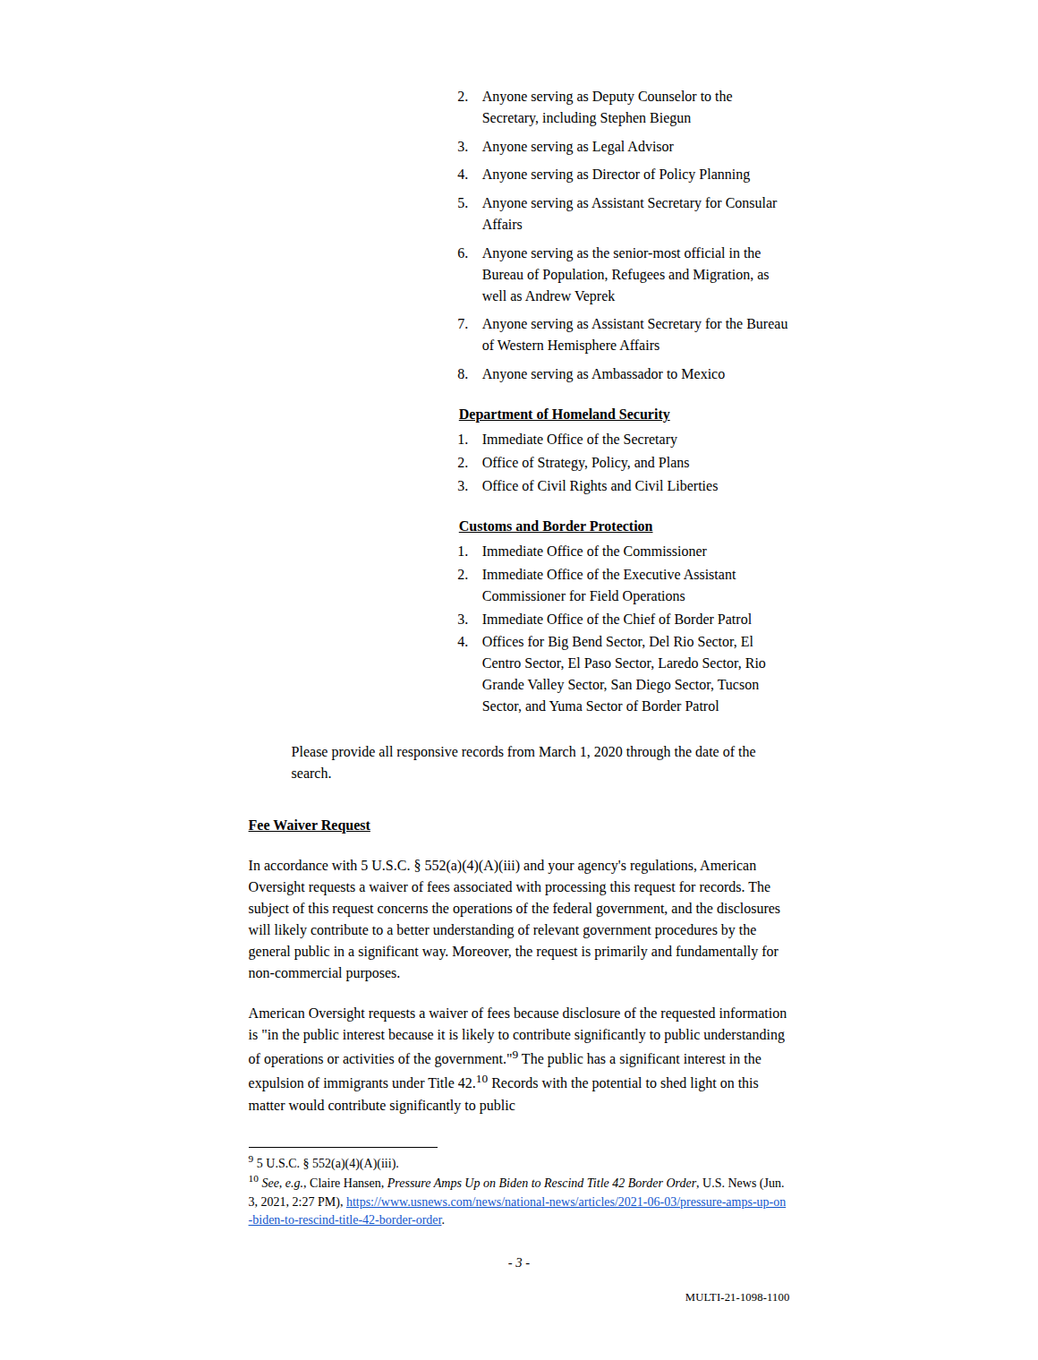Anyone serving as Deputy Counselor to the Secretary, including Stephen Biegun
Anyone serving as Legal Advisor
Anyone serving as Director of Policy Planning
Anyone serving as Assistant Secretary for Consular Affairs
Anyone serving as the senior-most official in the Bureau of Population, Refugees and Migration, as well as Andrew Veprek
Anyone serving as Assistant Secretary for the Bureau of Western Hemisphere Affairs
Anyone serving as Ambassador to Mexico
Department of Homeland Security
Immediate Office of the Secretary
Office of Strategy, Policy, and Plans
Office of Civil Rights and Civil Liberties
Customs and Border Protection
Immediate Office of the Commissioner
Immediate Office of the Executive Assistant Commissioner for Field Operations
Immediate Office of the Chief of Border Patrol
Offices for Big Bend Sector, Del Rio Sector, El Centro Sector, El Paso Sector, Laredo Sector, Rio Grande Valley Sector, San Diego Sector, Tucson Sector, and Yuma Sector of Border Patrol
Please provide all responsive records from March 1, 2020 through the date of the search.
Fee Waiver Request
In accordance with 5 U.S.C. § 552(a)(4)(A)(iii) and your agency's regulations, American Oversight requests a waiver of fees associated with processing this request for records. The subject of this request concerns the operations of the federal government, and the disclosures will likely contribute to a better understanding of relevant government procedures by the general public in a significant way. Moreover, the request is primarily and fundamentally for non-commercial purposes.
American Oversight requests a waiver of fees because disclosure of the requested information is "in the public interest because it is likely to contribute significantly to public understanding of operations or activities of the government."9 The public has a significant interest in the expulsion of immigrants under Title 42.10 Records with the potential to shed light on this matter would contribute significantly to public
9 5 U.S.C. § 552(a)(4)(A)(iii).
10 See, e.g., Claire Hansen, Pressure Amps Up on Biden to Rescind Title 42 Border Order, U.S. News (Jun. 3, 2021, 2:27 PM), https://www.usnews.com/news/national-news/articles/2021-06-03/pressure-amps-up-on-biden-to-rescind-title-42-border-order.
- 3 -
MULTI-21-1098-1100